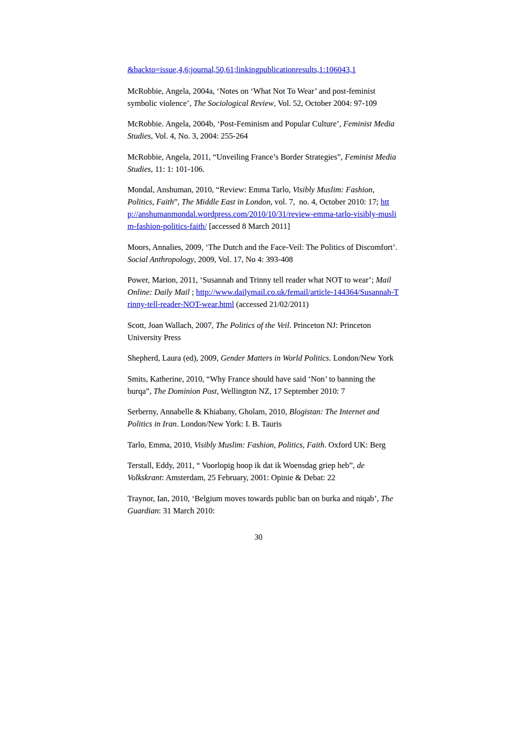&backto=issue,4,6;journal,50,61;linkingpublicationresults,1:106043,1
McRobbie, Angela, 2004a, ‘Notes on ‘What Not To Wear’ and post-feminist symbolic violence’, The Sociological Review, Vol. 52, October 2004: 97-109
McRobbie. Angela, 2004b, ‘Post-Feminism and Popular Culture’, Feminist Media Studies, Vol. 4, No. 3, 2004: 255-264
McRobbie, Angela, 2011, “Unveiling France’s Border Strategies”, Feminist Media Studies, 11: 1: 101-106.
Mondal, Anshuman, 2010, “Review: Emma Tarlo, Visibly Muslim: Fashion, Politics, Faith”, The Middle East in London, vol. 7, no. 4, October 2010: 17; http://anshumanmondal.wordpress.com/2010/10/31/review-emma-tarlo-visibly-muslim-fashion-politics-faith/ [accessed 8 March 2011]
Moors, Annalies, 2009, ‘The Dutch and the Face-Veil: The Politics of Discomfort’. Social Anthropology, 2009, Vol. 17, No 4: 393-408
Power, Marion, 2011, ‘Susannah and Trinny tell reader what NOT to wear’; Mail Online: Daily Mail ; http://www.dailymail.co.uk/femail/article-144364/Susannah-Trinny-tell-reader-NOT-wear.html (accessed 21/02/2011)
Scott, Joan Wallach, 2007, The Politics of the Veil. Princeton NJ: Princeton University Press
Shepherd, Laura (ed), 2009, Gender Matters in World Politics. London/New York
Smits, Katherine, 2010, “Why France should have said ‘Non’ to banning the burqa”, The Dominion Post, Wellington NZ, 17 September 2010: 7
Serberny, Annabelle & Khiabany, Gholam, 2010, Blogistan: The Internet and Politics in Iran. London/New York: I. B. Tauris
Tarlo, Emma, 2010, Visibly Muslim: Fashion, Politics, Faith. Oxford UK: Berg
Terstall, Eddy, 2011, “ Voorlopig hoop ik dat ik Woensdag griep heb”, de Volkskrant: Amsterdam, 25 February, 2001: Opinie & Debat: 22
Traynor, Ian, 2010, ‘Belgium moves towards public ban on burka and niqab’, The Guardian: 31 March 2010:
30